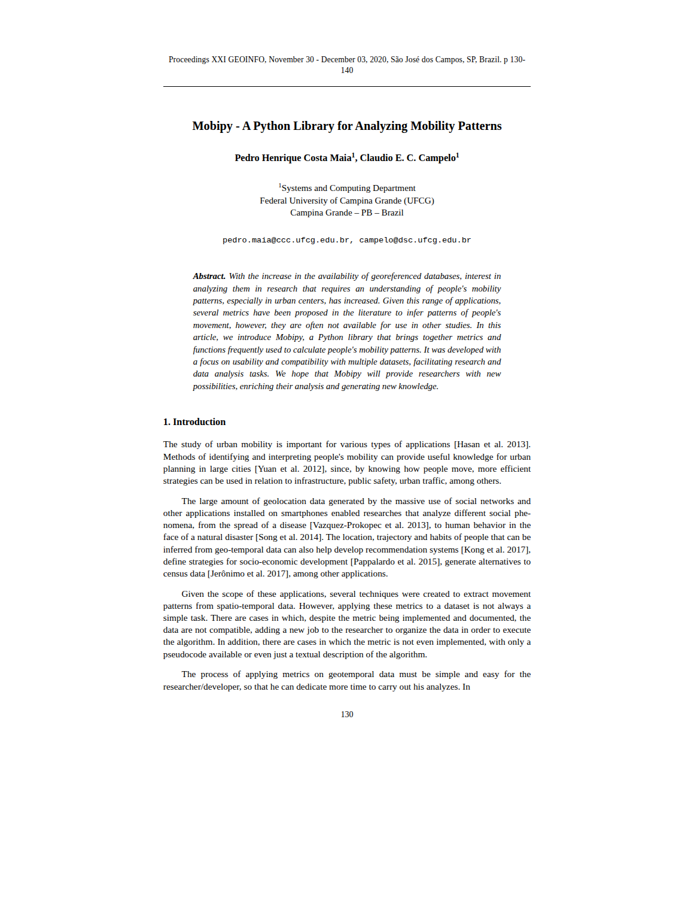Proceedings XXI GEOINFO, November 30 - December 03, 2020, São José dos Campos, SP, Brazil. p 130-140
Mobipy - A Python Library for Analyzing Mobility Patterns
Pedro Henrique Costa Maia1, Claudio E. C. Campelo1
1Systems and Computing Department
Federal University of Campina Grande (UFCG)
Campina Grande – PB – Brazil
pedro.maia@ccc.ufcg.edu.br, campelo@dsc.ufcg.edu.br
Abstract. With the increase in the availability of georeferenced databases, interest in analyzing them in research that requires an understanding of people's mobility patterns, especially in urban centers, has increased. Given this range of applications, several metrics have been proposed in the literature to infer patterns of people's movement, however, they are often not available for use in other studies. In this article, we introduce Mobipy, a Python library that brings together metrics and functions frequently used to calculate people's mobility patterns. It was developed with a focus on usability and compatibility with multiple datasets, facilitating research and data analysis tasks. We hope that Mobipy will provide researchers with new possibilities, enriching their analysis and generating new knowledge.
1. Introduction
The study of urban mobility is important for various types of applications [Hasan et al. 2013]. Methods of identifying and interpreting people's mobility can provide useful knowledge for urban planning in large cities [Yuan et al. 2012], since, by knowing how people move, more efficient strategies can be used in relation to infrastructure, public safety, urban traffic, among others.
The large amount of geolocation data generated by the massive use of social networks and other applications installed on smartphones enabled researches that analyze different social phenomena, from the spread of a disease [Vazquez-Prokopec et al. 2013], to human behavior in the face of a natural disaster [Song et al. 2014]. The location, trajectory and habits of people that can be inferred from geo-temporal data can also help develop recommendation systems [Kong et al. 2017], define strategies for socio-economic development [Pappalardo et al. 2015], generate alternatives to census data [Jerônimo et al. 2017], among other applications.
Given the scope of these applications, several techniques were created to extract movement patterns from spatio-temporal data. However, applying these metrics to a dataset is not always a simple task. There are cases in which, despite the metric being implemented and documented, the data are not compatible, adding a new job to the researcher to organize the data in order to execute the algorithm. In addition, there are cases in which the metric is not even implemented, with only a pseudocode available or even just a textual description of the algorithm.
The process of applying metrics on geotemporal data must be simple and easy for the researcher/developer, so that he can dedicate more time to carry out his analyzes. In
130